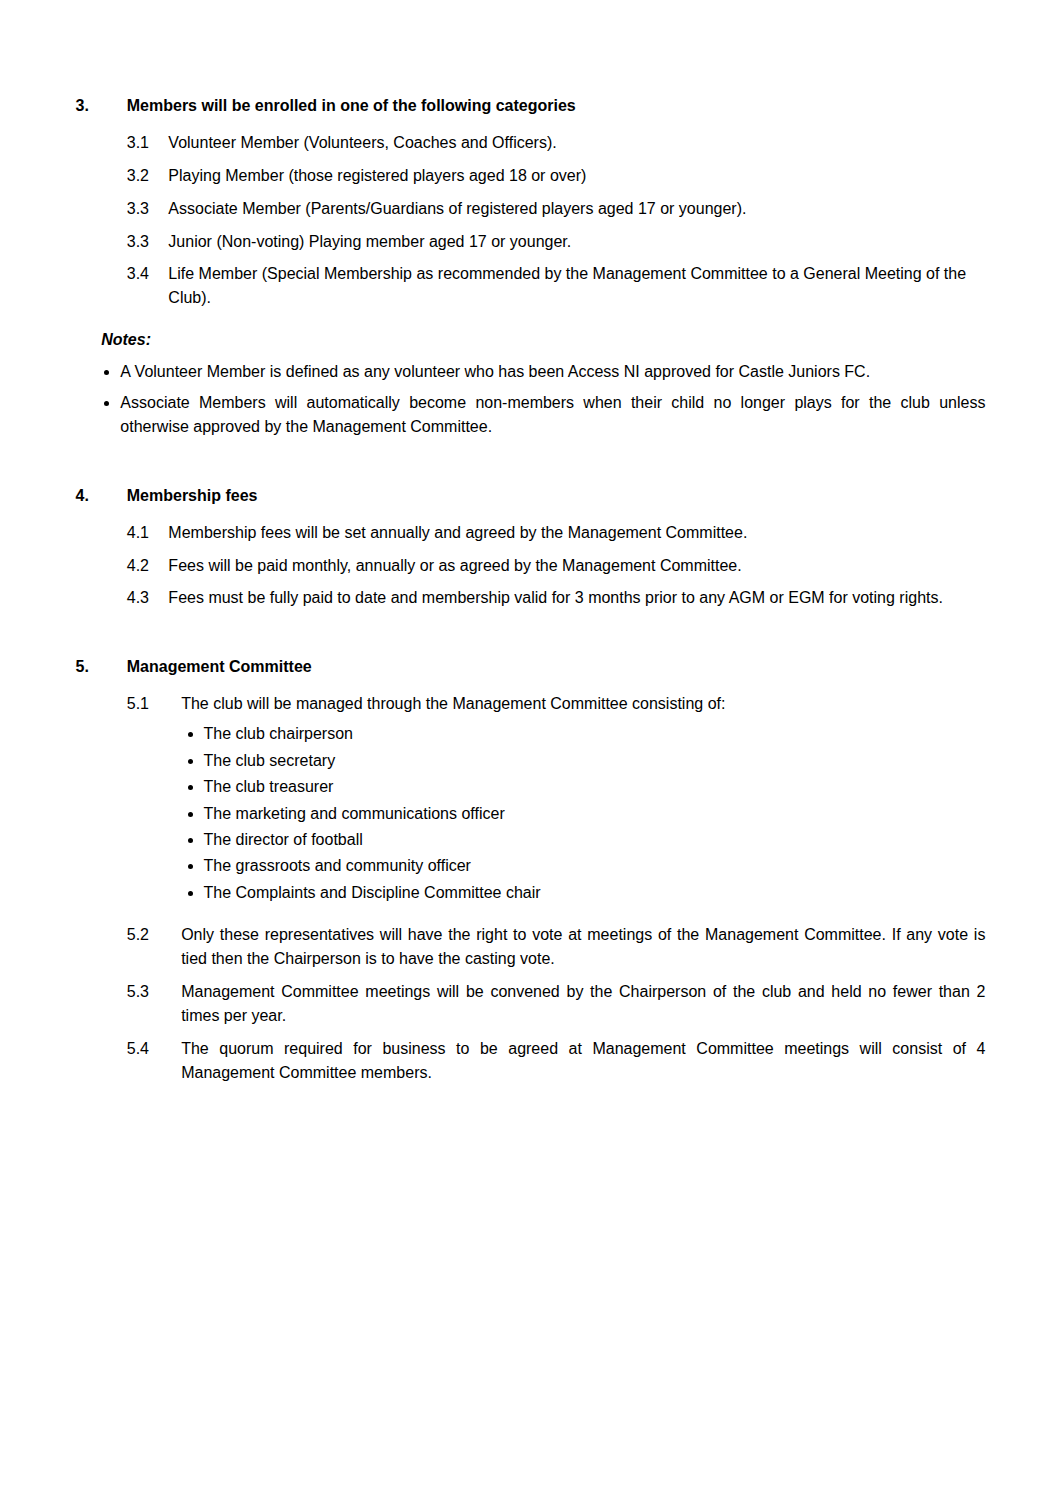3. Members will be enrolled in one of the following categories
3.1 Volunteer Member (Volunteers, Coaches and Officers).
3.2 Playing Member (those registered players aged 18 or over)
3.3 Associate Member (Parents/Guardians of registered players aged 17 or younger).
3.3 Junior (Non-voting) Playing member aged 17 or younger.
3.4 Life Member (Special Membership as recommended by the Management Committee to a General Meeting of the Club).
Notes:
A Volunteer Member is defined as any volunteer who has been Access NI approved for Castle Juniors FC.
Associate Members will automatically become non-members when their child no longer plays for the club unless otherwise approved by the Management Committee.
4. Membership fees
4.1 Membership fees will be set annually and agreed by the Management Committee.
4.2 Fees will be paid monthly, annually or as agreed by the Management Committee.
4.3 Fees must be fully paid to date and membership valid for 3 months prior to any AGM or EGM for voting rights.
5. Management Committee
5.1 The club will be managed through the Management Committee consisting of:
The club chairperson
The club secretary
The club treasurer
The marketing and communications officer
The director of football
The grassroots and community officer
The Complaints and Discipline Committee chair
5.2 Only these representatives will have the right to vote at meetings of the Management Committee. If any vote is tied then the Chairperson is to have the casting vote.
5.3 Management Committee meetings will be convened by the Chairperson of the club and held no fewer than 2 times per year.
5.4 The quorum required for business to be agreed at Management Committee meetings will consist of 4 Management Committee members.